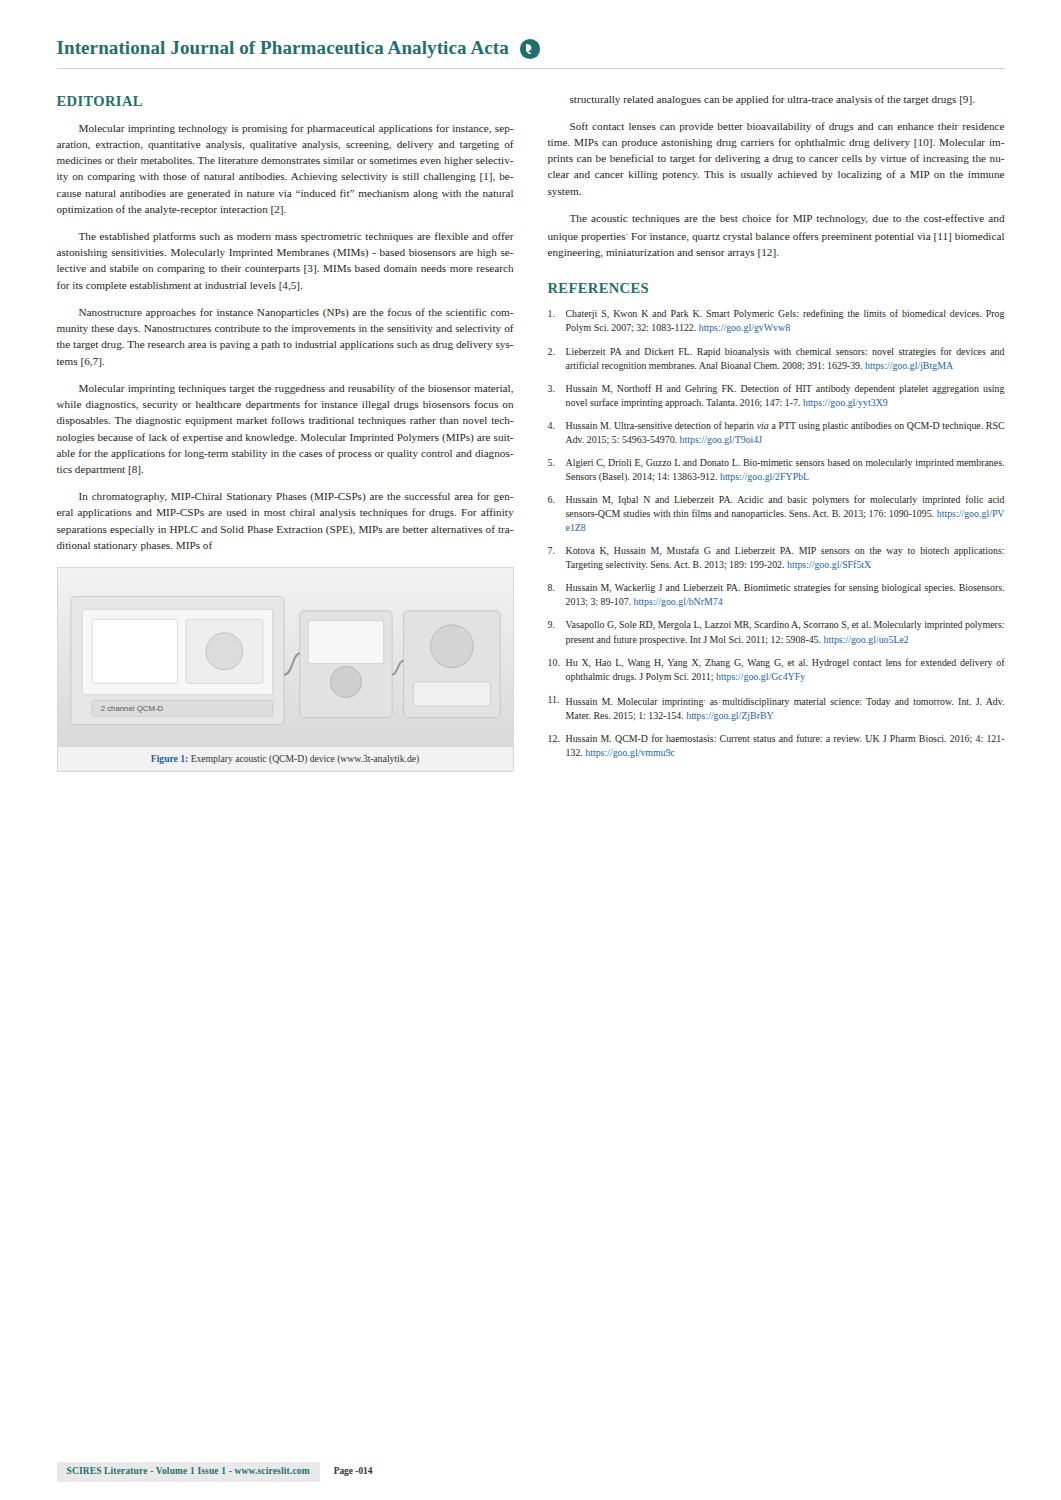International Journal of Pharmaceutica Analytica Acta
Editorial
Molecular imprinting technology is promising for pharmaceutical applications for instance, separation, extraction, quantitative analysis, qualitative analysis, screening, delivery and targeting of medicines or their metabolites. The literature demonstrates similar or sometimes even higher selectivity on comparing with those of natural antibodies. Achieving selectivity is still challenging [1], because natural antibodies are generated in nature via “induced fit” mechanism along with the natural optimization of the analyte-receptor interaction [2].
The established platforms such as modern mass spectrometric techniques are flexible and offer astonishing sensitivities. Molecularly Imprinted Membranes (MIMs) - based biosensors are high selective and stabile on comparing to their counterparts [3]. MIMs based domain needs more research for its complete establishment at industrial levels [4,5].
Nanostructure approaches for instance Nanoparticles (NPs) are the focus of the scientific community these days. Nanostructures contribute to the improvements in the sensitivity and selectivity of the target drug. The research area is paving a path to industrial applications such as drug delivery systems [6,7].
Molecular imprinting techniques target the ruggedness and reusability of the biosensor material, while diagnostics, security or healthcare departments for instance illegal drugs biosensors focus on disposables. The diagnostic equipment market follows traditional techniques rather than novel technologies because of lack of expertise and knowledge. Molecular Imprinted Polymers (MIPs) are suitable for the applications for long-term stability in the cases of process or quality control and diagnostics department [8].
In chromatography, MIP-Chiral Stationary Phases (MIP-CSPs) are the successful area for general applications and MIP-CSPs are used in most chiral analysis techniques for drugs. For affinity separations especially in HPLC and Solid Phase Extraction (SPE), MIPs are better alternatives of traditional stationary phases. MIPs of
Figure 1: Exemplary acoustic (QCM-D) device (www.3t-analytik.de)
structurally related analogues can be applied for ultra-trace analysis of the target drugs [9].
Soft contact lenses can provide better bioavailability of drugs and can enhance their residence time. MIPs can produce astonishing drug carriers for ophthalmic drug delivery [10]. Molecular imprints can be beneficial to target for delivering a drug to cancer cells by virtue of increasing the nuclear and cancer killing potency. This is usually achieved by localizing of a MIP on the immune system.
The acoustic techniques are the best choice for MIP technology, due to the cost-effective and unique properties. For instance, quartz crystal balance offers preeminent potential via [11] biomedical engineering, miniaturization and sensor arrays [12].
References
Chaterji S, Kwon K and Park K. Smart Polymeric Gels: redefining the limits of biomedical devices. Prog Polym Sci. 2007; 32: 1083-1122. https://goo.gl/gvWvw8
Lieberzeit PA and Dickert FL. Rapid bioanalysis with chemical sensors: novel strategies for devices and artificial recognition membranes. Anal Bioanal Chem. 2008; 391: 1629-39. https://goo.gl/jBtgMA
Hussain M, Northoff H and Gehring FK. Detection of HIT antibody dependent platelet aggregation using novel surface imprinting approach. Talanta. 2016; 147: 1-7. https://goo.gl/yyt3X9
Hussain M. Ultra-sensitive detection of heparin via a PTT using plastic antibodies on QCM-D technique. RSC Adv. 2015; 5: 54963-54970. https://goo.gl/T9oi4J
Algieri C, Drioli E, Guzzo L and Donato L. Bio-mimetic sensors based on molecularly imprinted membranes. Sensors (Basel). 2014; 14: 13863-912. https://goo.gl/2FYPbL
Hussain M, Iqbal N and Lieberzeit PA. Acidic and basic polymers for molecularly imprinted folic acid sensors-QCM studies with thin films and nanoparticles. Sens. Act. B. 2013; 176: 1090-1095. https://goo.gl/PVe1Z8
Kotova K, Hussain M, Mustafa G and Lieberzeit PA. MIP sensors on the way to biotech applications: Targeting selectivity. Sens. Act. B. 2013; 189: 199-202. https://goo.gl/SFf5tX
Hussain M, Wackerlig J and Lieberzeit PA. Biomimetic strategies for sensing biological species. Biosensors. 2013; 3: 89-107. https://goo.gl/bNrM74
Vasapollo G, Sole RD, Mergola L, Lazzoi MR, Scardino A, Scorrano S, et al. Molecularly imprinted polymers: present and future prospective. Int J Mol Sci. 2011; 12: 5908-45. https://goo.gl/uo5Le2
Hu X, Hao L, Wang H, Yang X, Zhang G, Wang G, et al. Hydrogel contact lens for extended delivery of ophthalmic drugs. J Polym Sci. 2011; https://goo.gl/Gc4YFy
Hussain M. Molecular imprinting. as multidisciplinary material science: Today and tomorrow. Int. J. Adv. Mater. Res. 2015; 1: 132-154. https://goo.gl/ZjBrBY
Hussain M. QCM-D for haemostasis: Current status and future: a review. UK J Pharm Biosci. 2016; 4: 121-132. https://goo.gl/vmmu9c
SCIRES Literature - Volume 1 Issue 1 - www.scireslit.com
Page -014